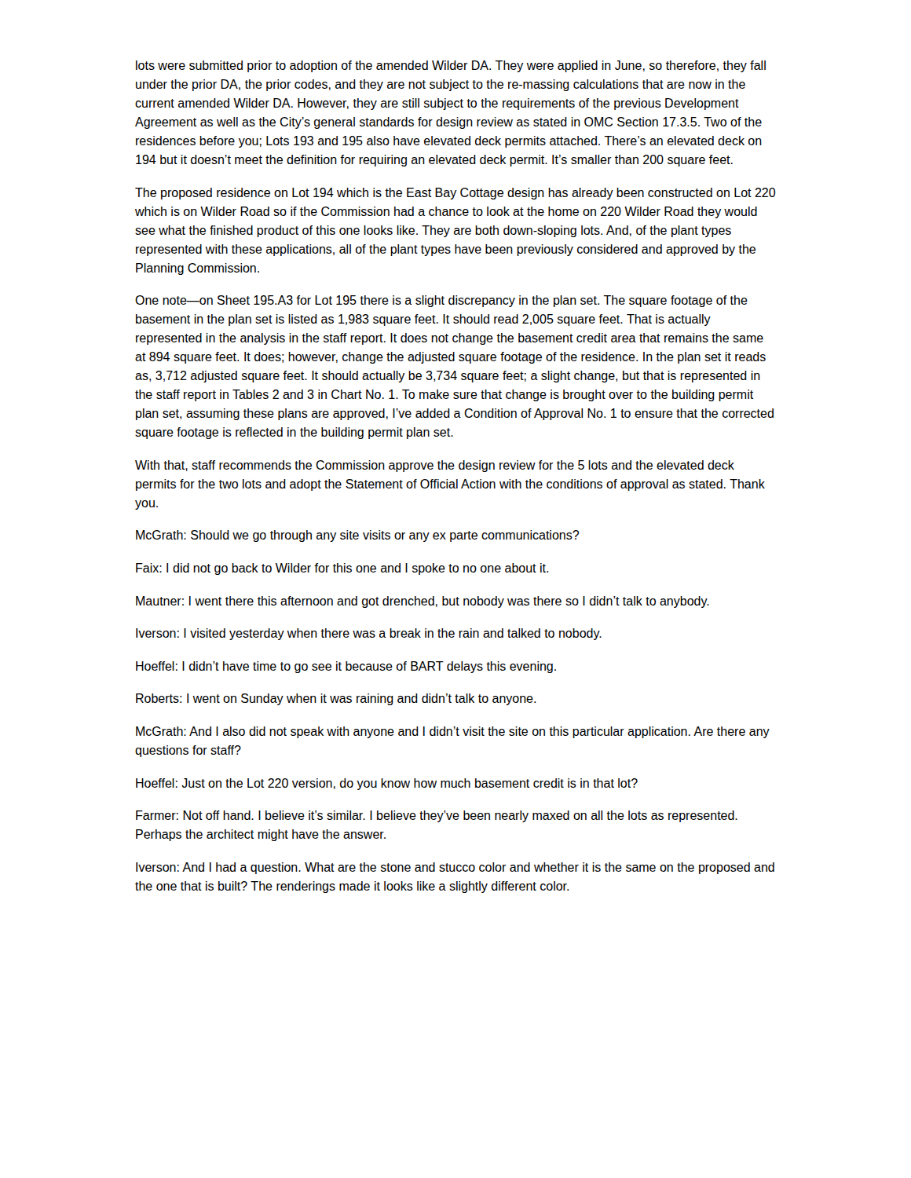lots were submitted prior to adoption of the amended Wilder DA. They were applied in June, so therefore, they fall under the prior DA, the prior codes, and they are not subject to the re-massing calculations that are now in the current amended Wilder DA. However, they are still subject to the requirements of the previous Development Agreement as well as the City’s general standards for design review as stated in OMC Section 17.3.5. Two of the residences before you; Lots 193 and 195 also have elevated deck permits attached. There’s an elevated deck on 194 but it doesn’t meet the definition for requiring an elevated deck permit. It’s smaller than 200 square feet.
The proposed residence on Lot 194 which is the East Bay Cottage design has already been constructed on Lot 220 which is on Wilder Road so if the Commission had a chance to look at the home on 220 Wilder Road they would see what the finished product of this one looks like. They are both down-sloping lots. And, of the plant types represented with these applications, all of the plant types have been previously considered and approved by the Planning Commission.
One note—on Sheet 195.A3 for Lot 195 there is a slight discrepancy in the plan set. The square footage of the basement in the plan set is listed as 1,983 square feet. It should read 2,005 square feet. That is actually represented in the analysis in the staff report. It does not change the basement credit area that remains the same at 894 square feet. It does; however, change the adjusted square footage of the residence. In the plan set it reads as, 3,712 adjusted square feet. It should actually be 3,734 square feet; a slight change, but that is represented in the staff report in Tables 2 and 3 in Chart No. 1. To make sure that change is brought over to the building permit plan set, assuming these plans are approved, I’ve added a Condition of Approval No. 1 to ensure that the corrected square footage is reflected in the building permit plan set.
With that, staff recommends the Commission approve the design review for the 5 lots and the elevated deck permits for the two lots and adopt the Statement of Official Action with the conditions of approval as stated. Thank you.
McGrath: Should we go through any site visits or any ex parte communications?
Faix: I did not go back to Wilder for this one and I spoke to no one about it.
Mautner: I went there this afternoon and got drenched, but nobody was there so I didn’t talk to anybody.
Iverson: I visited yesterday when there was a break in the rain and talked to nobody.
Hoeffel: I didn’t have time to go see it because of BART delays this evening.
Roberts: I went on Sunday when it was raining and didn’t talk to anyone.
McGrath: And I also did not speak with anyone and I didn’t visit the site on this particular application. Are there any questions for staff?
Hoeffel: Just on the Lot 220 version, do you know how much basement credit is in that lot?
Farmer: Not off hand. I believe it’s similar. I believe they’ve been nearly maxed on all the lots as represented. Perhaps the architect might have the answer.
Iverson: And I had a question. What are the stone and stucco color and whether it is the same on the proposed and the one that is built? The renderings made it looks like a slightly different color.